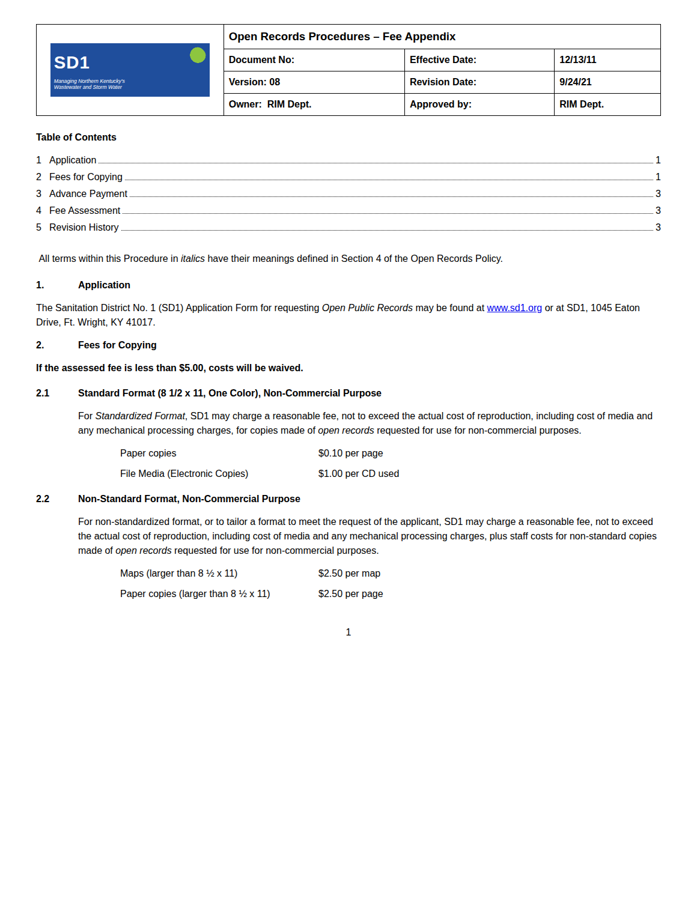| SD1 Managing Northern Kentucky's Wastewater and Storm Water | Open Records Procedures – Fee Appendix |
| Document No: | Effective Date: | 12/13/11 |
| Version: 08 | Revision Date: | 9/24/21 |
| Owner: RIM Dept. | Approved by: | RIM Dept. |
Table of Contents
1 Application 1
2 Fees for Copying 1
3 Advance Payment 3
4 Fee Assessment 3
5 Revision History 3
All terms within this Procedure in italics have their meanings defined in Section 4 of the Open Records Policy.
1. Application
The Sanitation District No. 1 (SD1) Application Form for requesting Open Public Records may be found at www.sd1.org or at SD1, 1045 Eaton Drive, Ft. Wright, KY 41017.
2. Fees for Copying
If the assessed fee is less than $5.00, costs will be waived.
2.1 Standard Format (8 1/2 x 11, One Color), Non-Commercial Purpose
For Standardized Format, SD1 may charge a reasonable fee, not to exceed the actual cost of reproduction, including cost of media and any mechanical processing charges, for copies made of open records requested for use for non-commercial purposes.
Paper copies $0.10 per page
File Media (Electronic Copies) $1.00 per CD used
2.2 Non-Standard Format, Non-Commercial Purpose
For non-standardized format, or to tailor a format to meet the request of the applicant, SD1 may charge a reasonable fee, not to exceed the actual cost of reproduction, including cost of media and any mechanical processing charges, plus staff costs for non-standard copies made of open records requested for use for non-commercial purposes.
Maps (larger than 8 ½ x 11) $2.50 per map
Paper copies (larger than 8 ½ x 11) $2.50 per page
1